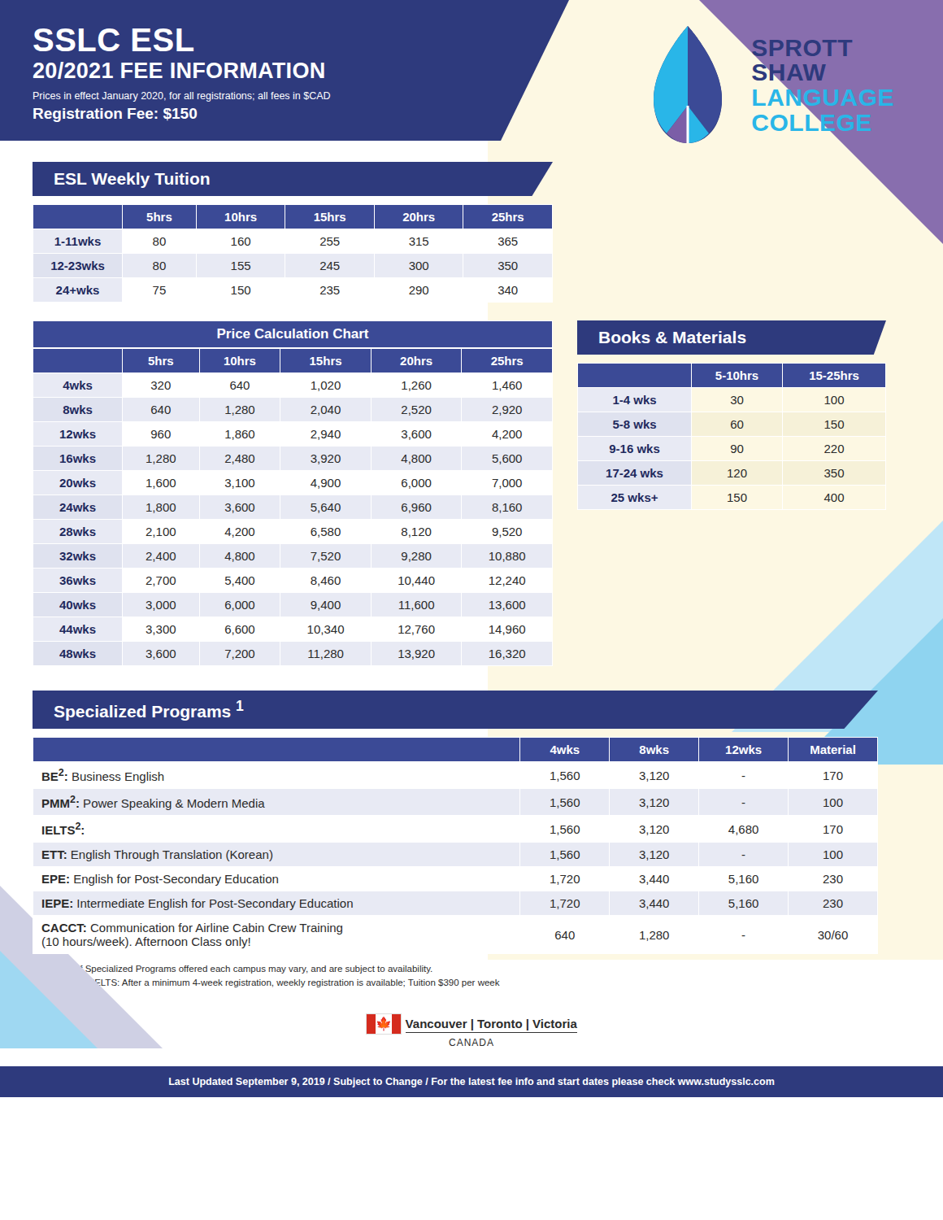SSLC ESL
20/2021 FEE INFORMATION
Prices in effect January 2020, for all registrations; all fees in $CAD
Registration Fee: $150
SPROTT
SHAW
LANGUAGE
COLLEGE
ESL Weekly Tuition
| | 5hrs | 10hrs | 15hrs | 20hrs | 25hrs |
| --- | --- | --- | --- | --- | --- |
| 1-11wks | 80 | 160 | 255 | 315 | 365 |
| 12-23wks | 80 | 155 | 245 | 300 | 350 |
| 24+wks | 75 | 150 | 235 | 290 | 340 |
Price Calculation Chart
| | 5hrs | 10hrs | 15hrs | 20hrs | 25hrs |
| --- | --- | --- | --- | --- | --- |
| 4wks | 320 | 640 | 1,020 | 1,260 | 1,460 |
| 8wks | 640 | 1,280 | 2,040 | 2,520 | 2,920 |
| 12wks | 960 | 1,860 | 2,940 | 3,600 | 4,200 |
| 16wks | 1,280 | 2,480 | 3,920 | 4,800 | 5,600 |
| 20wks | 1,600 | 3,100 | 4,900 | 6,000 | 7,000 |
| 24wks | 1,800 | 3,600 | 5,640 | 6,960 | 8,160 |
| 28wks | 2,100 | 4,200 | 6,580 | 8,120 | 9,520 |
| 32wks | 2,400 | 4,800 | 7,520 | 9,280 | 10,880 |
| 36wks | 2,700 | 5,400 | 8,460 | 10,440 | 12,240 |
| 40wks | 3,000 | 6,000 | 9,400 | 11,600 | 13,600 |
| 44wks | 3,300 | 6,600 | 10,340 | 12,760 | 14,960 |
| 48wks | 3,600 | 7,200 | 11,280 | 13,920 | 16,320 |
Books & Materials
| | 5-10hrs | 15-25hrs |
| --- | --- | --- |
| 1-4 wks | 30 | 100 |
| 5-8 wks | 60 | 150 |
| 9-16 wks | 90 | 220 |
| 17-24 wks | 120 | 350 |
| 25 wks+ | 150 | 400 |
Specialized Programs 1
| | 4wks | 8wks | 12wks | Material |
| --- | --- | --- | --- | --- |
| BE 2 : Business English | 1,560 | 3,120 | - | 170 |
| PMM 2 : Power Speaking & Modern Media | 1,560 | 3,120 | - | 100 |
| IELTS 2 : | 1,560 | 3,120 | 4,680 | 170 |
| ETT: English Through Translation (Korean) | 1,560 | 3,120 | - | 100 |
| EPE: English for Post-Secondary Education | 1,720 | 3,440 | 5,160 | 230 |
| IEPE: Intermediate English for Post-Secondary Education | 1,720 | 3,440 | 5,160 | 230 |
| CACCT: Communication for Airline Cabin Crew Training (10 hours/week). Afternoon Class only! | 640 | 1,280 | - | 30/60 |
Types of Specialized Programs offered each campus may vary, and are subject to availability.
BE, PMM, IELTS: After a minimum 4-week registration, weekly registration is available; Tuition $390 per week
🍁
Vancouver | Toronto | Victoria
CANADA
Last Updated September 9, 2019 / Subject to Change / For the latest fee info and start dates please check www.studysslc.com